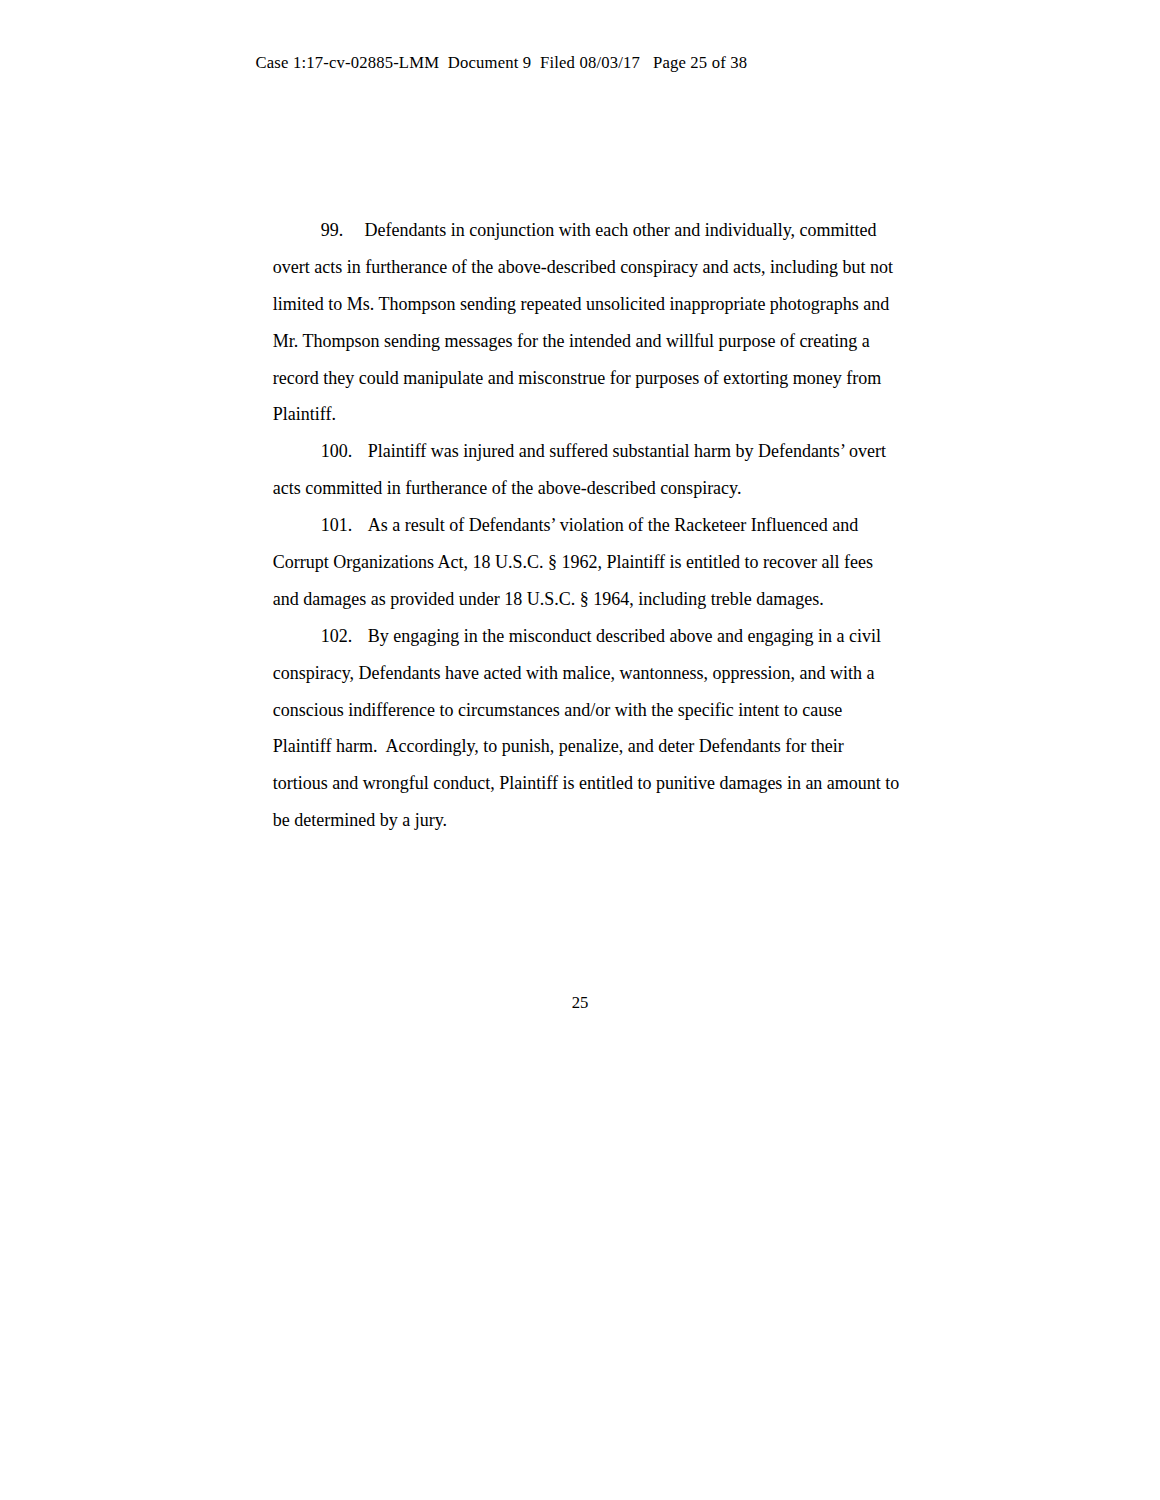Case 1:17-cv-02885-LMM Document 9 Filed 08/03/17 Page 25 of 38
99. Defendants in conjunction with each other and individually, committed overt acts in furtherance of the above-described conspiracy and acts, including but not limited to Ms. Thompson sending repeated unsolicited inappropriate photographs and Mr. Thompson sending messages for the intended and willful purpose of creating a record they could manipulate and misconstrue for purposes of extorting money from Plaintiff.
100. Plaintiff was injured and suffered substantial harm by Defendants’ overt acts committed in furtherance of the above-described conspiracy.
101. As a result of Defendants’ violation of the Racketeer Influenced and Corrupt Organizations Act, 18 U.S.C. § 1962, Plaintiff is entitled to recover all fees and damages as provided under 18 U.S.C. § 1964, including treble damages.
102. By engaging in the misconduct described above and engaging in a civil conspiracy, Defendants have acted with malice, wantonness, oppression, and with a conscious indifference to circumstances and/or with the specific intent to cause Plaintiff harm. Accordingly, to punish, penalize, and deter Defendants for their tortious and wrongful conduct, Plaintiff is entitled to punitive damages in an amount to be determined by a jury.
25